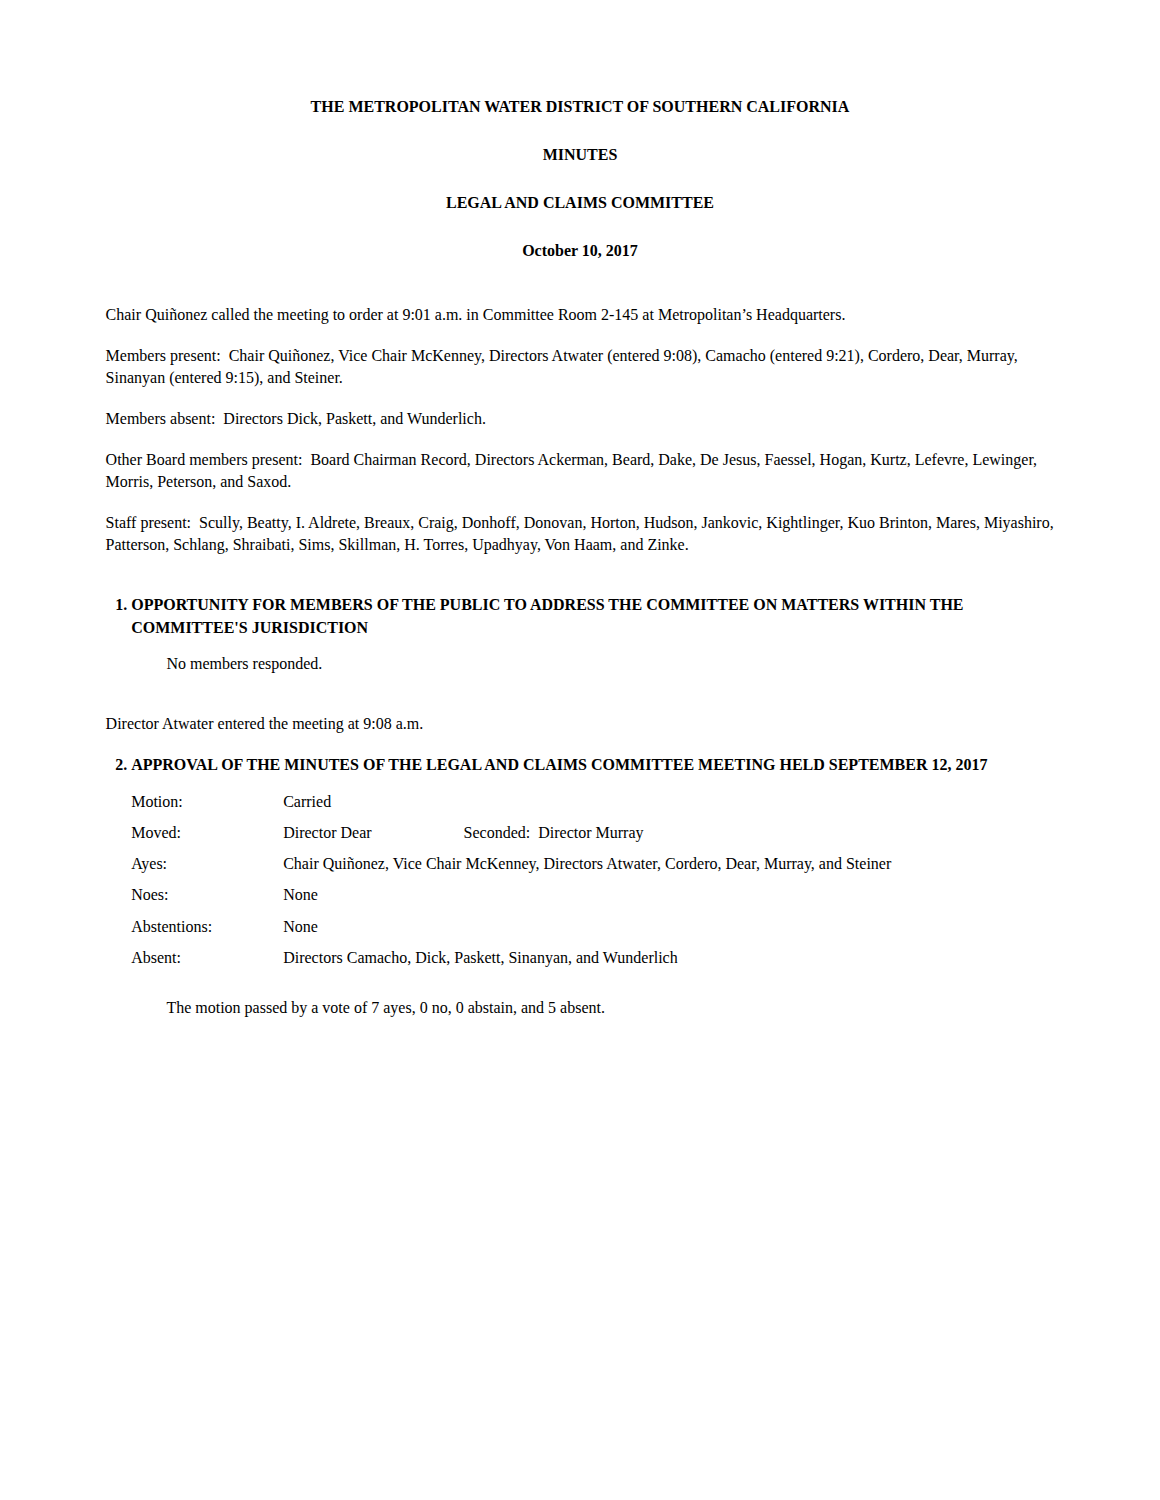THE METROPOLITAN WATER DISTRICT OF SOUTHERN CALIFORNIA
MINUTES
LEGAL AND CLAIMS COMMITTEE
October 10, 2017
Chair Quiñonez called the meeting to order at 9:01 a.m. in Committee Room 2-145 at Metropolitan’s Headquarters.
Members present: Chair Quiñonez, Vice Chair McKenney, Directors Atwater (entered 9:08), Camacho (entered 9:21), Cordero, Dear, Murray, Sinanyan (entered 9:15), and Steiner.
Members absent: Directors Dick, Paskett, and Wunderlich.
Other Board members present: Board Chairman Record, Directors Ackerman, Beard, Dake, De Jesus, Faessel, Hogan, Kurtz, Lefevre, Lewinger, Morris, Peterson, and Saxod.
Staff present: Scully, Beatty, I. Aldrete, Breaux, Craig, Donhoff, Donovan, Horton, Hudson, Jankovic, Kightlinger, Kuo Brinton, Mares, Miyashiro, Patterson, Schlang, Shraibati, Sims, Skillman, H. Torres, Upadhyay, Von Haam, and Zinke.
OPPORTUNITY FOR MEMBERS OF THE PUBLIC TO ADDRESS THE COMMITTEE ON MATTERS WITHIN THE COMMITTEE'S JURISDICTION
No members responded.
Director Atwater entered the meeting at 9:08 a.m.
APPROVAL OF THE MINUTES OF THE LEGAL AND CLAIMS COMMITTEE MEETING HELD SEPTEMBER 12, 2017
| Motion: | Carried |
| Moved: | Director Dear Seconded: Director Murray |
| Ayes: | Chair Quiñonez, Vice Chair McKenney, Directors Atwater, Cordero, Dear, Murray, and Steiner |
| Noes: | None |
| Abstentions: | None |
| Absent: | Directors Camacho, Dick, Paskett, Sinanyan, and Wunderlich |
The motion passed by a vote of 7 ayes, 0 no, 0 abstain, and 5 absent.